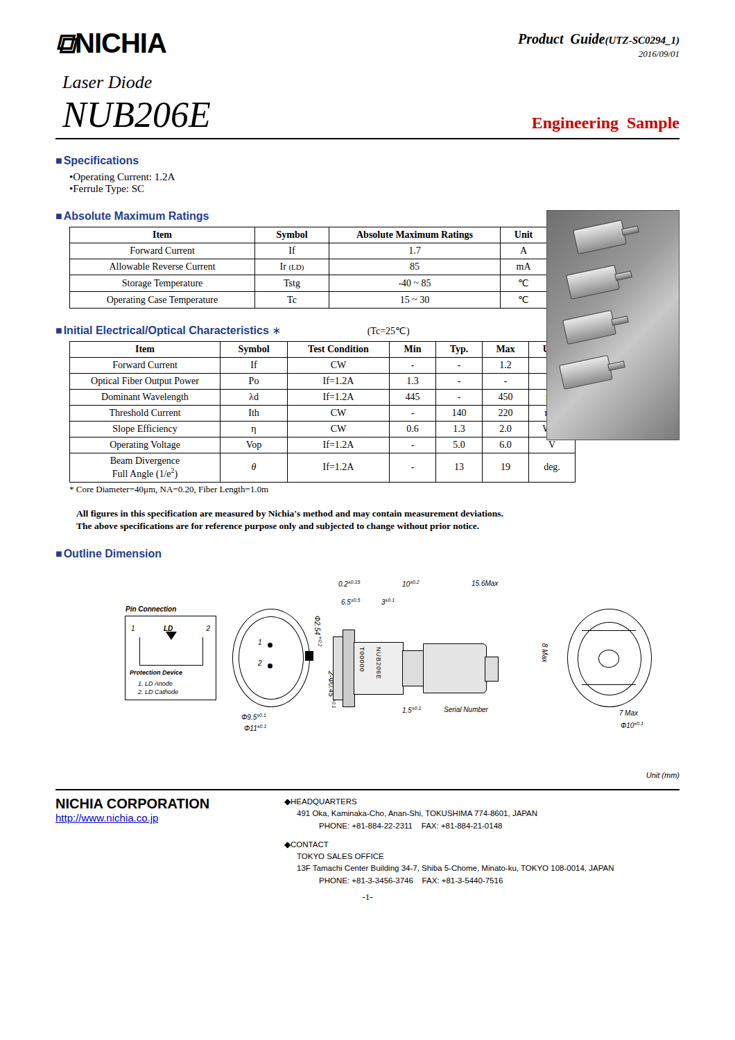⧉NICHIA
Product Guide(UTZ-SC0294_1)
2016/09/01
Laser Diode
NUB206E Engineering Sample
Specifications
Operating Current: 1.2A
Ferrule Type: SC
Absolute Maximum Ratings
| Item | Symbol | Absolute Maximum Ratings | Unit |
| --- | --- | --- | --- |
| Forward Current | If | 1.7 | A |
| Allowable Reverse Current | Ir (LD) | 85 | mA |
| Storage Temperature | Tstg | -40 ~ 85 | ℃ |
| Operating Case Temperature | Tc | 15 ~ 30 | ℃ |
Initial Electrical/Optical Characteristics ∗
(Tc=25℃)
| Item | Symbol | Test Condition | Min | Typ. | Max | Unit |
| --- | --- | --- | --- | --- | --- | --- |
| Forward Current | If | CW | - | - | 1.2 | A |
| Optical Fiber Output Power | Po | If=1.2A | 1.3 | - | - | W |
| Dominant Wavelength | λd | If=1.2A | 445 | - | 450 | nm |
| Threshold Current | Ith | CW | - | 140 | 220 | mA |
| Slope Efficiency | η | CW | 0.6 | 1.3 | 2.0 | W/A |
| Operating Voltage | Vop | If=1.2A | - | 5.0 | 6.0 | V |
| Beam Divergence Full Angle (1/e 2 ) | θ | If=1.2A | - | 13 | 19 | deg. |
* Core Diameter=40μm, NA=0.20, Fiber Length=1.0m
All figures in this specification are measured by Nichia's method and may contain measurement deviations.
The above specifications are for reference purpose only and subjected to change without prior notice.
Outline Dimension
Pin Connection
1
LD
2
Protection Device
1. LD Anode
2. LD Cathode
1
2
Φ9.5±0.1
Φ11±0.1
Φ2.54±0.2
2-Φ0.45±0.1
T00000
NUB206E
0.2±0.15
10±0.2
15.6Max
6.5±0.5
3±0.1
1.5±0.1
Serial Number
8 Max
7 Max
Φ10±0.1
Unit (mm)
NICHIA CORPORATION
http://www.nichia.co.jp
HEADQUARTERS
491 Oka, Kaminaka-Cho, Anan-Shi, TOKUSHIMA 774-8601, JAPAN
PHONE: +81-884-22-2311 FAX: +81-884-21-0148
CONTACT
TOKYO SALES OFFICE
13F Tamachi Center Building 34-7, Shiba 5-Chome, Minato-ku, TOKYO 108-0014, JAPAN
PHONE: +81-3-3456-3746 FAX: +81-3-5440-7516
-1-